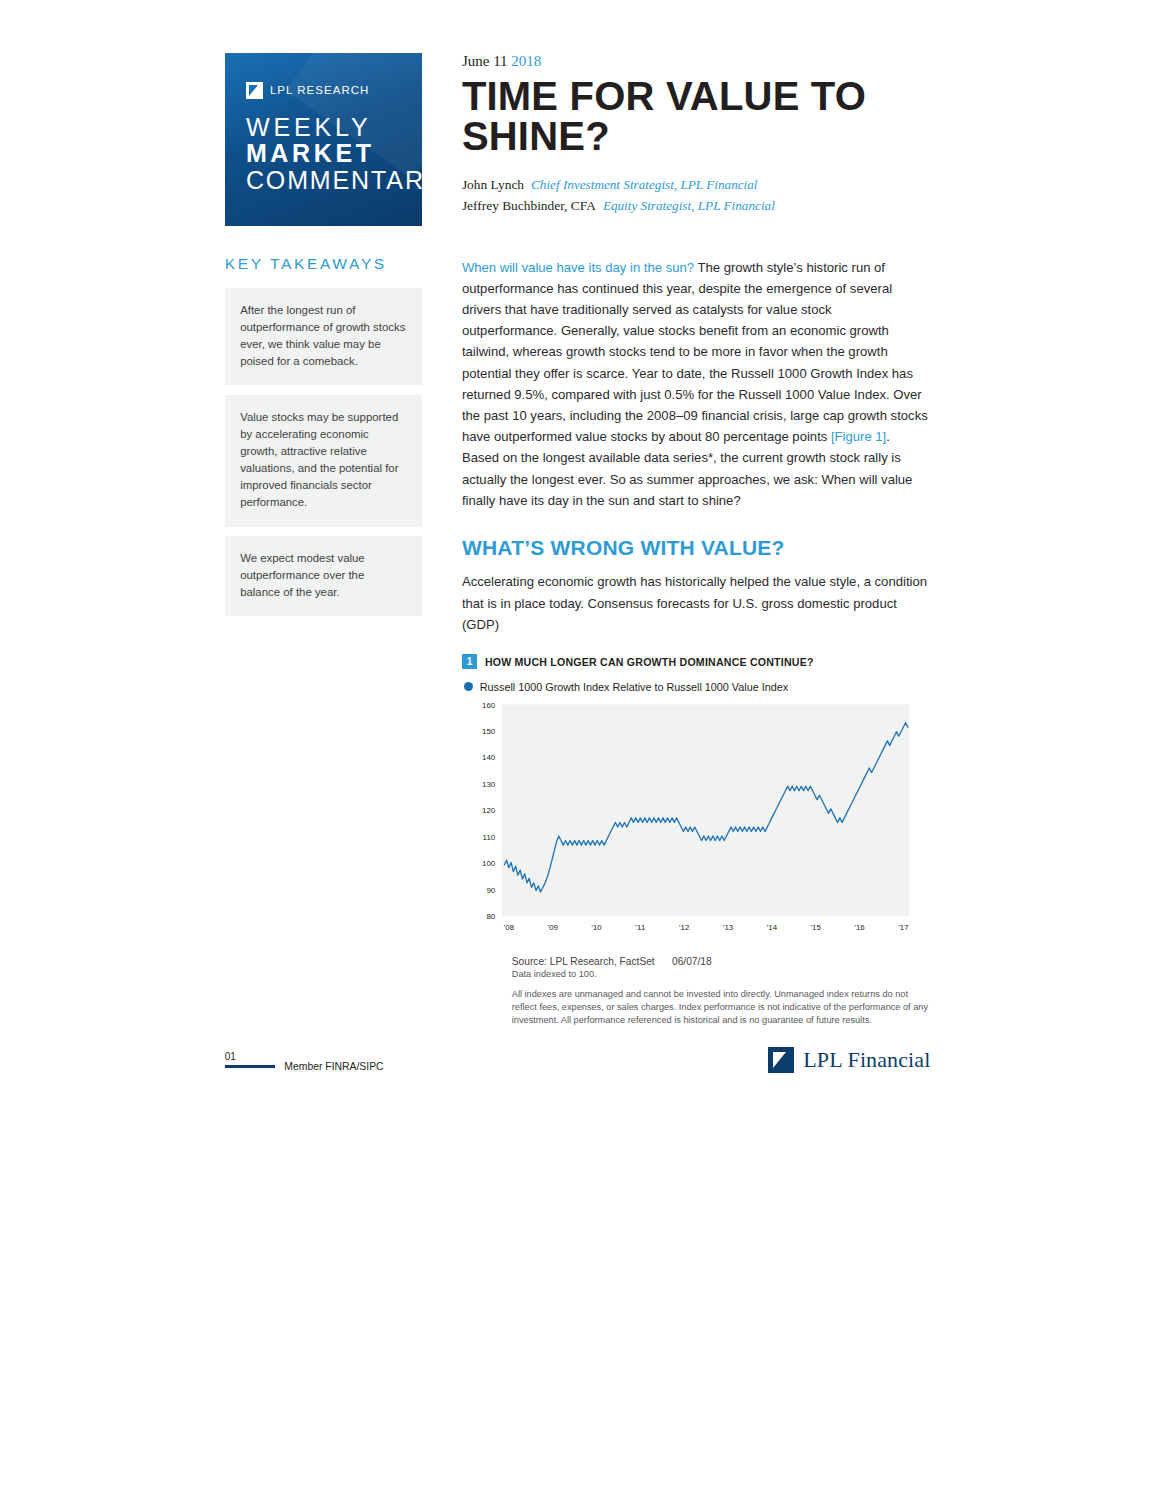LPL RESEARCH
WEEKLY
MARKET
COMMENTARY
Key Takeaways
After the longest run of outperformance of growth stocks ever, we think value may be poised for a comeback.
Value stocks may be supported by accelerating economic growth, attractive relative valuations, and the potential for improved financials sector performance.
We expect modest value outperformance over the balance of the year.
June 11 2018
Time for Value to Shine?
John Lynch Chief Investment Strategist, LPL Financial
Jeffrey Buchbinder, CFA Equity Strategist, LPL Financial
When will value have its day in the sun? The growth style’s historic run of outperformance has continued this year, despite the emergence of several drivers that have traditionally served as catalysts for value stock outperformance. Generally, value stocks benefit from an economic growth tailwind, whereas growth stocks tend to be more in favor when the growth potential they offer is scarce. Year to date, the Russell 1000 Growth Index has returned 9.5%, compared with just 0.5% for the Russell 1000 Value Index. Over the past 10 years, including the 2008–09 financial crisis, large cap growth stocks have outperformed value stocks by about 80 percentage points [Figure 1]. Based on the longest available data series*, the current growth stock rally is actually the longest ever. So as summer approaches, we ask: When will value finally have its day in the sun and start to shine?
What’s Wrong With Value?
Accelerating economic growth has historically helped the value style, a condition that is in place today. Consensus forecasts for U.S. gross domestic product (GDP)
1 How Much Longer Can Growth Dominance Continue?
Russell 1000 Growth Index Relative to Russell 1000 Value Index
160 150 140 130 120 110 100 90 80 ’08 ’09 ’10 ’11 ’12 ’13 ’14 ’15 ’16 ’17
Source: LPL Research, FactSet06/07/18
Data indexed to 100.
All indexes are unmanaged and cannot be invested into directly. Unmanaged index returns do not reflect fees, expenses, or sales charges. Index performance is not indicative of the performance of any investment. All performance referenced is historical and is no guarantee of future results.
01
Member FINRA/SIPC
LPL Financial